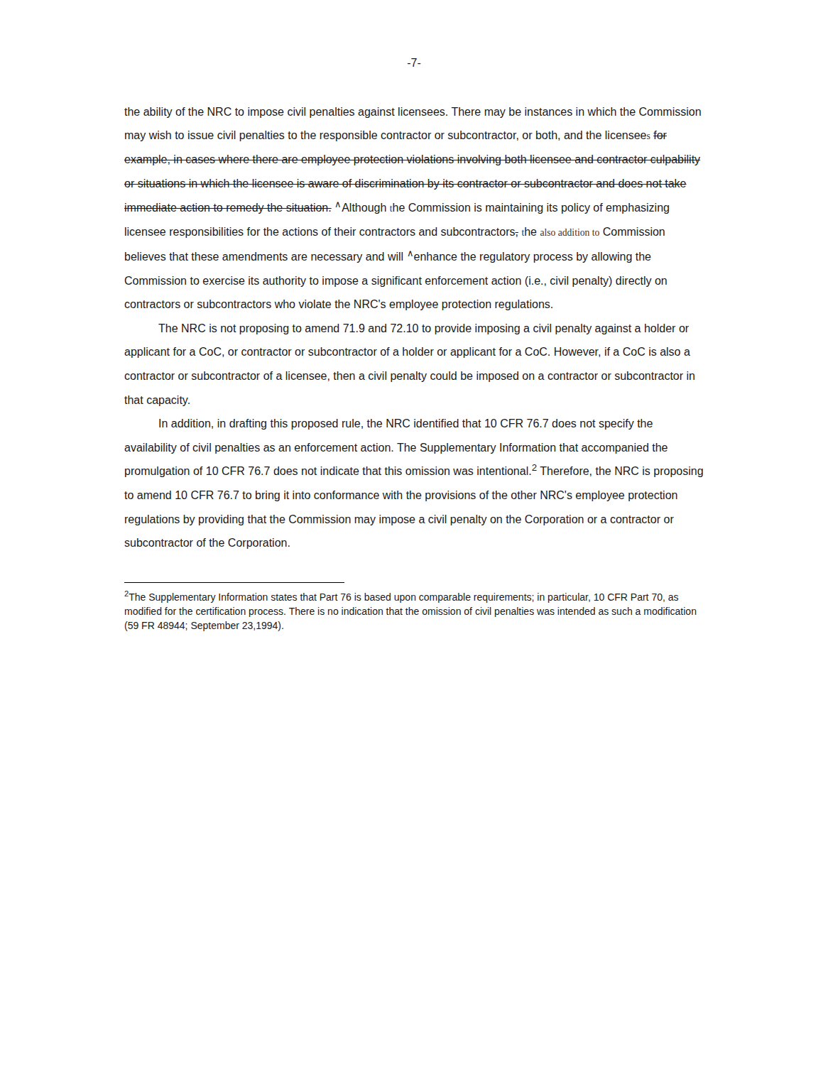-7-
the ability of the NRC to impose civil penalties against licensees. There may be instances in which the Commission may wish to issue civil penalties to the responsible contractor or subcontractor, or both, and the licensees for example, in cases where there are employee protection violations involving both licensee and contractor culpability or situations in which the licensee is aware of discrimination by its contractor or subcontractor and does not take immediate action to remedy the situation. ∧Although the Commission is maintaining its policy of emphasizing licensee responsibilities for the actions of their contractors and subcontractors, the also addition to Commission believes that these amendments are necessary and will ∧enhance the regulatory process by allowing the Commission to exercise its authority to impose a significant enforcement action (i.e., civil penalty) directly on contractors or subcontractors who violate the NRC's employee protection regulations.
The NRC is not proposing to amend 71.9 and 72.10 to provide imposing a civil penalty against a holder or applicant for a CoC, or contractor or subcontractor of a holder or applicant for a CoC. However, if a CoC is also a contractor or subcontractor of a licensee, then a civil penalty could be imposed on a contractor or subcontractor in that capacity.
In addition, in drafting this proposed rule, the NRC identified that 10 CFR 76.7 does not specify the availability of civil penalties as an enforcement action. The Supplementary Information that accompanied the promulgation of 10 CFR 76.7 does not indicate that this omission was intentional.2 Therefore, the NRC is proposing to amend 10 CFR 76.7 to bring it into conformance with the provisions of the other NRC's employee protection regulations by providing that the Commission may impose a civil penalty on the Corporation or a contractor or subcontractor of the Corporation.
2The Supplementary Information states that Part 76 is based upon comparable requirements; in particular, 10 CFR Part 70, as modified for the certification process. There is no indication that the omission of civil penalties was intended as such a modification (59 FR 48944; September 23,1994).